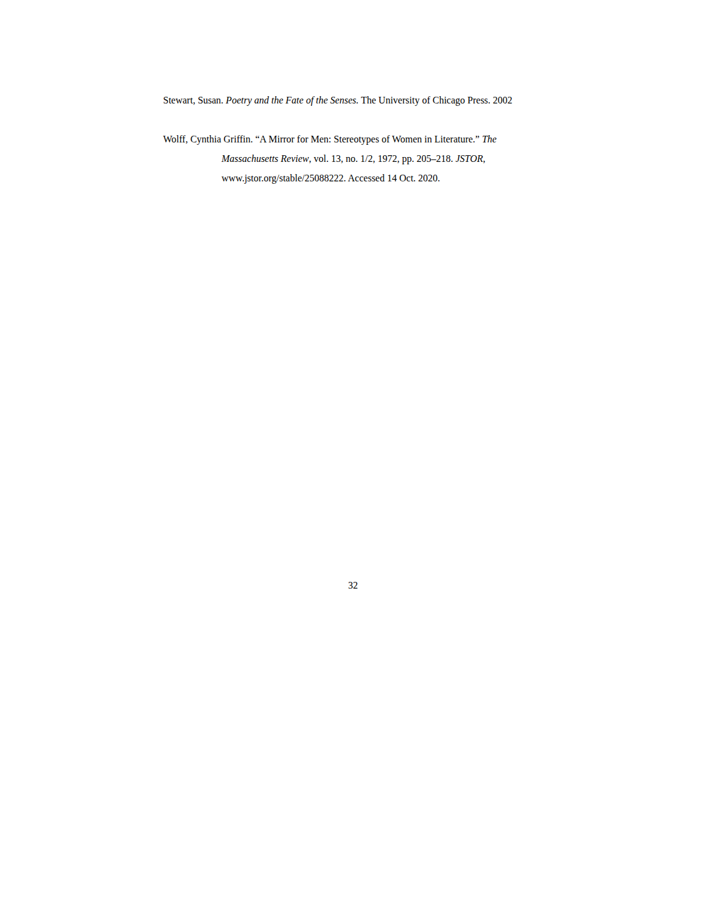Stewart, Susan. Poetry and the Fate of the Senses. The University of Chicago Press. 2002
Wolff, Cynthia Griffin. “A Mirror for Men: Stereotypes of Women in Literature.” The Massachusetts Review, vol. 13, no. 1/2, 1972, pp. 205–218. JSTOR, www.jstor.org/stable/25088222. Accessed 14 Oct. 2020.
32